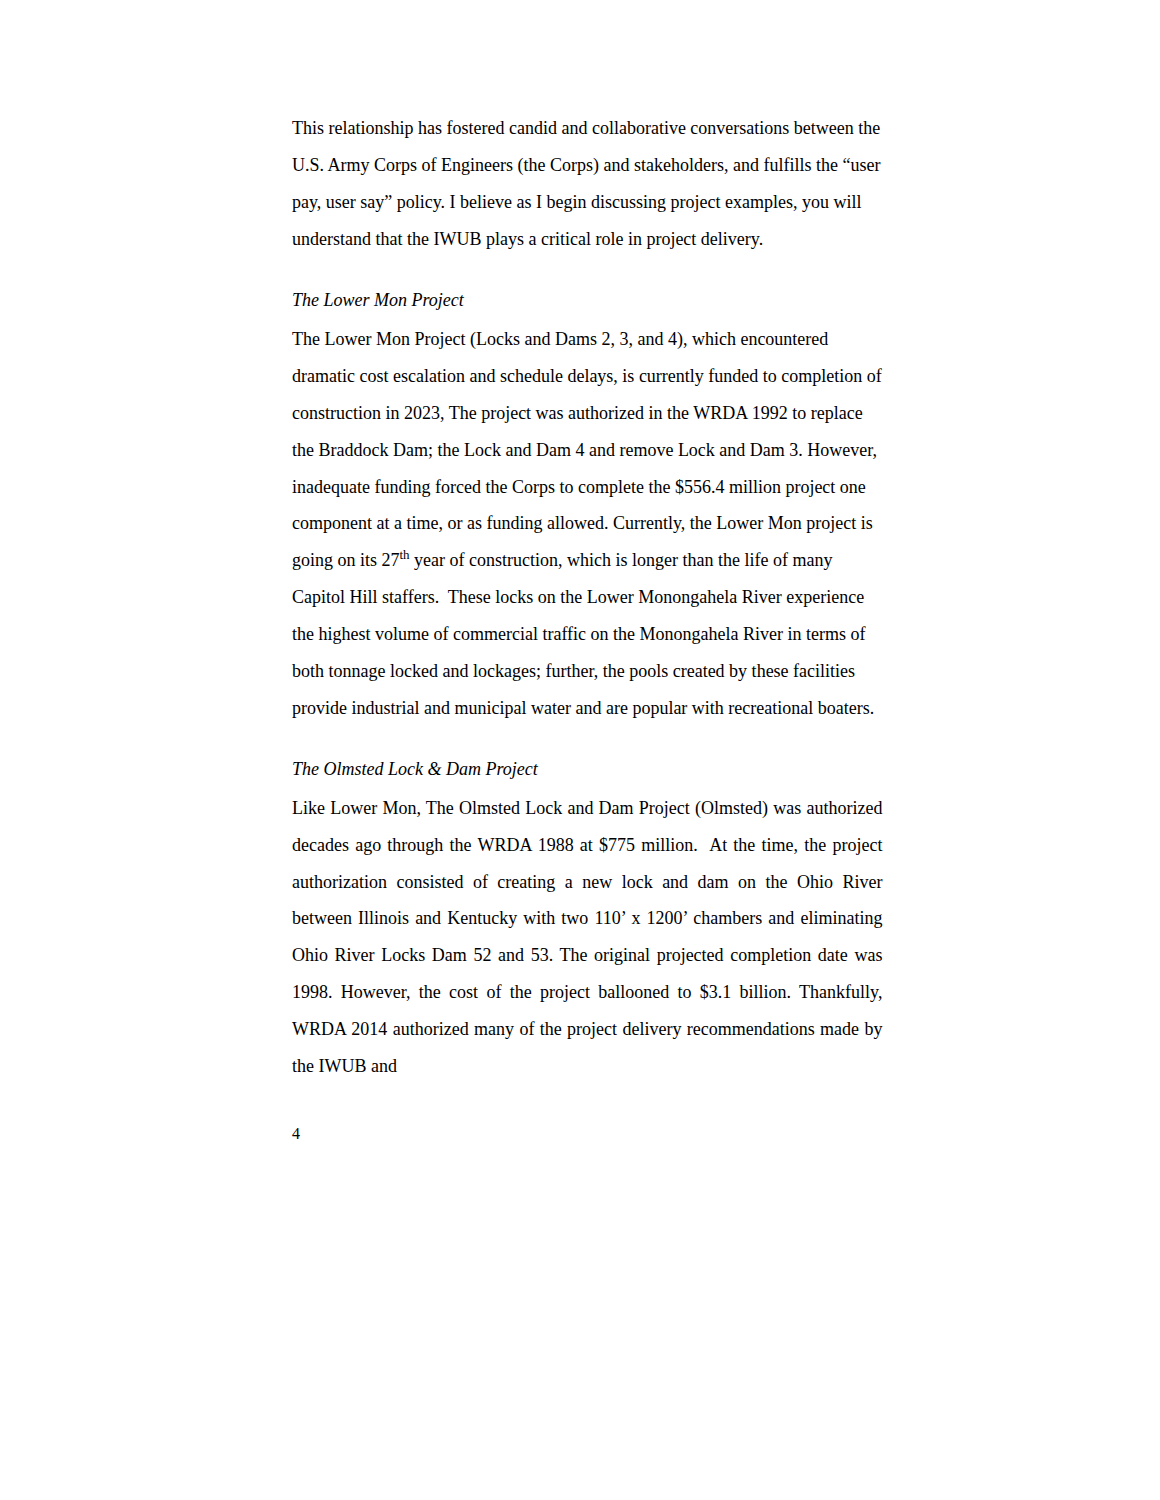This relationship has fostered candid and collaborative conversations between the U.S. Army Corps of Engineers (the Corps) and stakeholders, and fulfills the “user pay, user say” policy. I believe as I begin discussing project examples, you will understand that the IWUB plays a critical role in project delivery.
The Lower Mon Project
The Lower Mon Project (Locks and Dams 2, 3, and 4), which encountered dramatic cost escalation and schedule delays, is currently funded to completion of construction in 2023, The project was authorized in the WRDA 1992 to replace the Braddock Dam; the Lock and Dam 4 and remove Lock and Dam 3. However, inadequate funding forced the Corps to complete the $556.4 million project one component at a time, or as funding allowed. Currently, the Lower Mon project is going on its 27th year of construction, which is longer than the life of many Capitol Hill staffers. These locks on the Lower Monongahela River experience the highest volume of commercial traffic on the Monongahela River in terms of both tonnage locked and lockages; further, the pools created by these facilities provide industrial and municipal water and are popular with recreational boaters.
The Olmsted Lock & Dam Project
Like Lower Mon, The Olmsted Lock and Dam Project (Olmsted) was authorized decades ago through the WRDA 1988 at $775 million. At the time, the project authorization consisted of creating a new lock and dam on the Ohio River between Illinois and Kentucky with two 110’ x 1200’ chambers and eliminating Ohio River Locks Dam 52 and 53. The original projected completion date was 1998. However, the cost of the project ballooned to $3.1 billion. Thankfully, WRDA 2014 authorized many of the project delivery recommendations made by the IWUB and
4